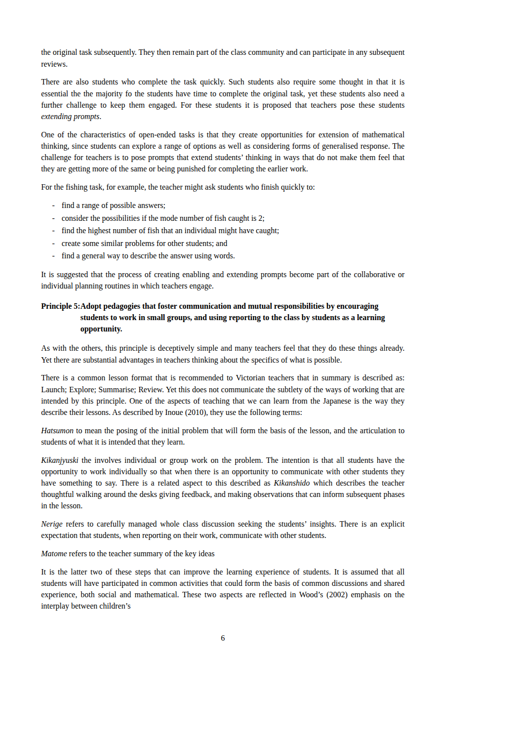the original task subsequently. They then remain part of the class community and can participate in any subsequent reviews.
There are also students who complete the task quickly. Such students also require some thought in that it is essential the the majority fo the students have time to complete the original task, yet these students also need a further challenge to keep them engaged. For these students it is proposed that teachers pose these students extending prompts.
One of the characteristics of open-ended tasks is that they create opportunities for extension of mathematical thinking, since students can explore a range of options as well as considering forms of generalised response. The challenge for teachers is to pose prompts that extend students’ thinking in ways that do not make them feel that they are getting more of the same or being punished for completing the earlier work.
For the fishing task, for example, the teacher might ask students who finish quickly to:
find a range of possible answers;
consider the possibilities if the mode number of fish caught is 2;
find the highest number of fish that an individual might have caught;
create some similar problems for other students; and
find a general way to describe the answer using words.
It is suggested that the process of creating enabling and extending prompts become part of the collaborative or individual planning routines in which teachers engage.
| Principle 5: | Adopt pedagogies that foster communication and mutual responsibilities by encouraging students to work in small groups, and using reporting to the class by students as a learning opportunity. |
As with the others, this principle is deceptively simple and many teachers feel that they do these things already. Yet there are substantial advantages in teachers thinking about the specifics of what is possible.
There is a common lesson format that is recommended to Victorian teachers that in summary is described as: Launch; Explore; Summarise; Review. Yet this does not communicate the subtlety of the ways of working that are intended by this principle. One of the aspects of teaching that we can learn from the Japanese is the way they describe their lessons. As described by Inoue (2010), they use the following terms:
Hatsumon to mean the posing of the initial problem that will form the basis of the lesson, and the articulation to students of what it is intended that they learn.
Kikanjyuski the involves individual or group work on the problem. The intention is that all students have the opportunity to work individually so that when there is an opportunity to communicate with other students they have something to say. There is a related aspect to this described as Kikanshido which describes the teacher thoughtful walking around the desks giving feedback, and making observations that can inform subsequent phases in the lesson.
Nerige refers to carefully managed whole class discussion seeking the students’ insights. There is an explicit expectation that students, when reporting on their work, communicate with other students.
Matome refers to the teacher summary of the key ideas
It is the latter two of these steps that can improve the learning experience of students. It is assumed that all students will have participated in common activities that could form the basis of common discussions and shared experience, both social and mathematical. These two aspects are reflected in Wood’s (2002) emphasis on the interplay between children’s
6